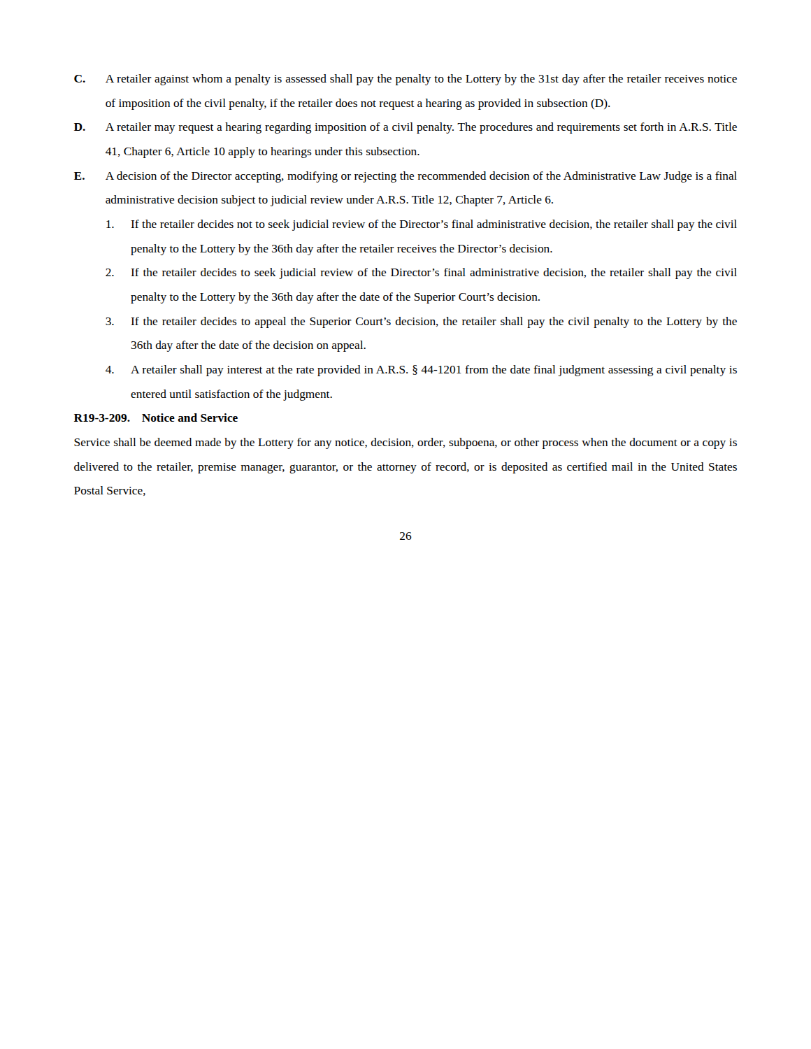C. A retailer against whom a penalty is assessed shall pay the penalty to the Lottery by the 31st day after the retailer receives notice of imposition of the civil penalty, if the retailer does not request a hearing as provided in subsection (D).
D. A retailer may request a hearing regarding imposition of a civil penalty. The procedures and requirements set forth in A.R.S. Title 41, Chapter 6, Article 10 apply to hearings under this subsection.
E. A decision of the Director accepting, modifying or rejecting the recommended decision of the Administrative Law Judge is a final administrative decision subject to judicial review under A.R.S. Title 12, Chapter 7, Article 6.
1. If the retailer decides not to seek judicial review of the Director’s final administrative decision, the retailer shall pay the civil penalty to the Lottery by the 36th day after the retailer receives the Director’s decision.
2. If the retailer decides to seek judicial review of the Director’s final administrative decision, the retailer shall pay the civil penalty to the Lottery by the 36th day after the date of the Superior Court’s decision.
3. If the retailer decides to appeal the Superior Court’s decision, the retailer shall pay the civil penalty to the Lottery by the 36th day after the date of the decision on appeal.
4. A retailer shall pay interest at the rate provided in A.R.S. § 44-1201 from the date final judgment assessing a civil penalty is entered until satisfaction of the judgment.
R19-3-209. Notice and Service
Service shall be deemed made by the Lottery for any notice, decision, order, subpoena, or other process when the document or a copy is delivered to the retailer, premise manager, guarantor, or the attorney of record, or is deposited as certified mail in the United States Postal Service,
26